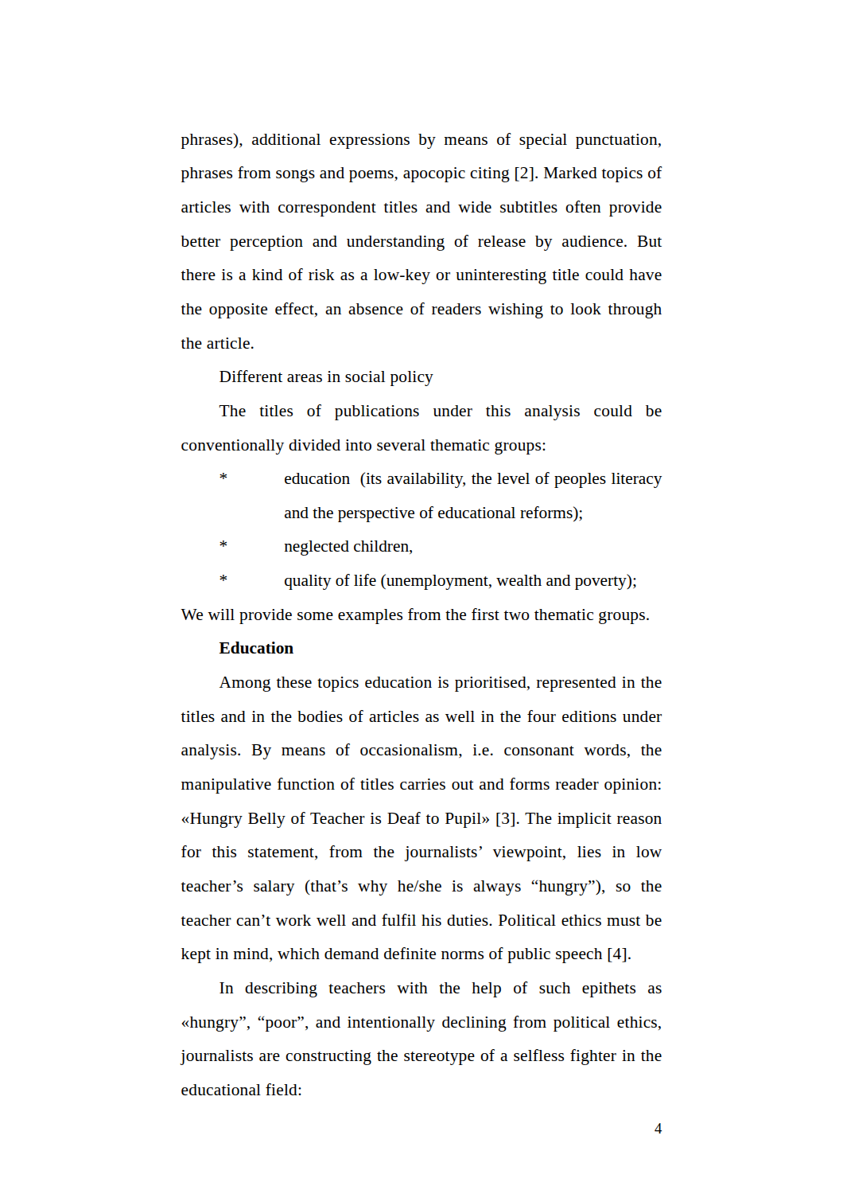phrases), additional expressions by means of special punctuation, phrases from songs and poems, apocopic citing [2]. Marked topics of articles with correspondent titles and wide subtitles often provide better perception and understanding of release by audience. But there is a kind of risk as a low-key or uninteresting title could have the opposite effect, an absence of readers wishing to look through the article.
Different areas in social policy
The titles of publications under this analysis could be conventionally divided into several thematic groups:
*education (its availability, the level of peoples literacy and the perspective of educational reforms);
*neglected children,
*quality of life (unemployment, wealth and poverty);
We will provide some examples from the first two thematic groups.
Education
Among these topics education is prioritised, represented in the titles and in the bodies of articles as well in the four editions under analysis. By means of occasionalism, i.e. consonant words, the manipulative function of titles carries out and forms reader opinion: «Hungry Belly of Teacher is Deaf to Pupil» [3]. The implicit reason for this statement, from the journalists’ viewpoint, lies in low teacher’s salary (that’s why he/she is always “hungry”), so the teacher can’t work well and fulfil his duties. Political ethics must be kept in mind, which demand definite norms of public speech [4].
In describing teachers with the help of such epithets as «hungry”, “poor”, and intentionally declining from political ethics, journalists are constructing the stereotype of a selfless fighter in the educational field:
4